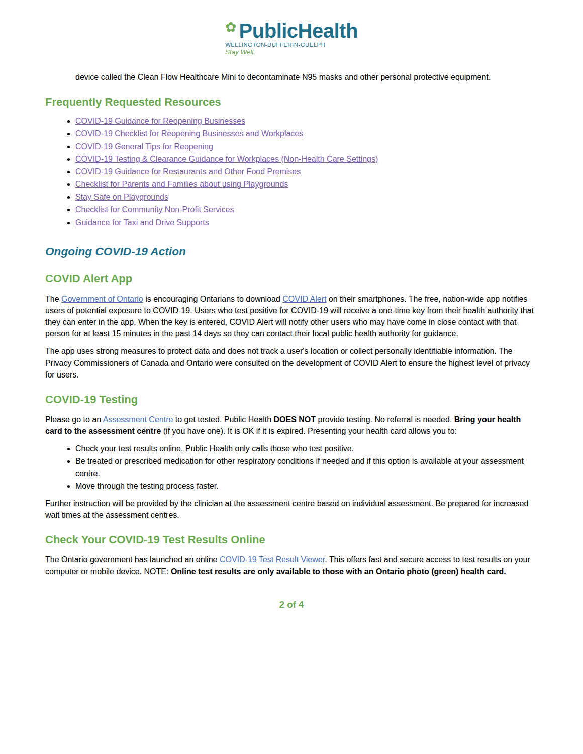✿ Public Health
WELLINGTON-DUFFERIN-GUELPH
Stay Well.
device called the Clean Flow Healthcare Mini to decontaminate N95 masks and other personal protective equipment.
Frequently Requested Resources
COVID-19 Guidance for Reopening Businesses
COVID-19 Checklist for Reopening Businesses and Workplaces
COVID-19 General Tips for Reopening
COVID-19 Testing & Clearance Guidance for Workplaces (Non-Health Care Settings)
COVID-19 Guidance for Restaurants and Other Food Premises
Checklist for Parents and Families about using Playgrounds
Stay Safe on Playgrounds
Checklist for Community Non-Profit Services
Guidance for Taxi and Drive Supports
Ongoing COVID-19 Action
COVID Alert App
The Government of Ontario is encouraging Ontarians to download COVID Alert on their smartphones. The free, nation-wide app notifies users of potential exposure to COVID-19. Users who test positive for COVID-19 will receive a one-time key from their health authority that they can enter in the app. When the key is entered, COVID Alert will notify other users who may have come in close contact with that person for at least 15 minutes in the past 14 days so they can contact their local public health authority for guidance.
The app uses strong measures to protect data and does not track a user's location or collect personally identifiable information. The Privacy Commissioners of Canada and Ontario were consulted on the development of COVID Alert to ensure the highest level of privacy for users.
COVID-19 Testing
Please go to an Assessment Centre to get tested. Public Health DOES NOT provide testing. No referral is needed. Bring your health card to the assessment centre (if you have one). It is OK if it is expired. Presenting your health card allows you to:
Check your test results online. Public Health only calls those who test positive.
Be treated or prescribed medication for other respiratory conditions if needed and if this option is available at your assessment centre.
Move through the testing process faster.
Further instruction will be provided by the clinician at the assessment centre based on individual assessment. Be prepared for increased wait times at the assessment centres.
Check Your COVID-19 Test Results Online
The Ontario government has launched an online COVID-19 Test Result Viewer. This offers fast and secure access to test results on your computer or mobile device. NOTE: Online test results are only available to those with an Ontario photo (green) health card.
2 of 4